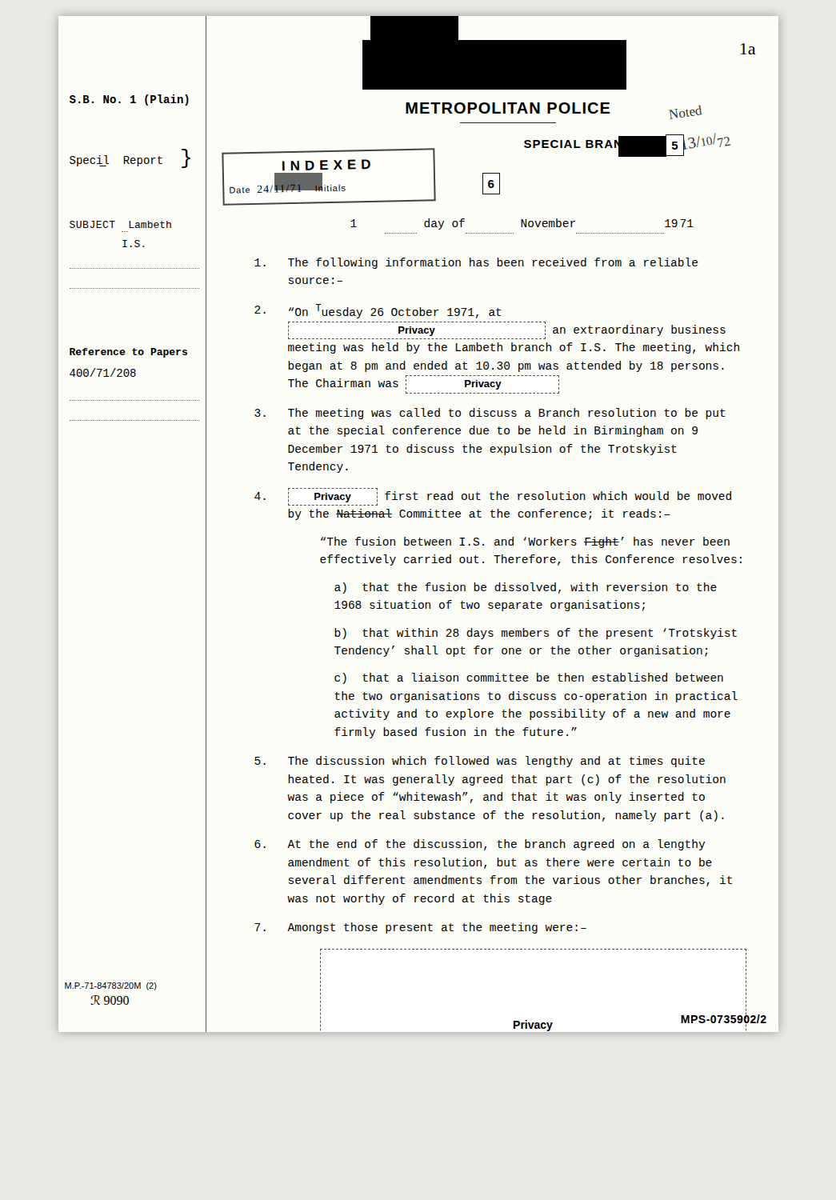1a
S.B. No. 1 (Plain)
Speci̲l Report }
SUBJECT Lambeth
I.S.
Reference to Papers
400/71/208
METROPOLITAN POLICE
Noted
13/10/72
SPECIAL BRANCH
5
6
INDEXED
Date 24/11/71 Initials
1 day of November 1971
1. The following information has been received from a reliable source:–
2. “On Tuesday 26 October 1971, at Privacy an extraordinary business meeting was held by the Lambeth branch of I.S. The meeting, which began at 8 pm and ended at 10.30 pm was attended by 18 persons. The Chairman was Privacy
3. The meeting was called to discuss a Branch resolution to be put at the special conference due to be held in Birmingham on 9 December 1971 to discuss the expulsion of the Trotskyist Tendency.
4. Privacy first read out the resolution which would be moved by the National Committee at the conference; it reads:–
“The fusion between I.S. and ‘Workers Fight’ has never been effectively carried out. Therefore, this Conference resolves:
a) that the fusion be dissolved, with reversion to the 1968 situation of two separate organisations;
b) that within 28 days members of the present ‘Trotskyist Tendency’ shall opt for one or the other organisation;
c) that a liaison committee be then established between the two organisations to discuss co-operation in practical activity and to explore the possibility of a new and more firmly based fusion in the future.”
5. The discussion which followed was lengthy and at times quite heated. It was generally agreed that part (c) of the resolution was a piece of “whitewash”, and that it was only inserted to cover up the real substance of the resolution, namely part (a).
6. At the end of the discussion, the branch agreed on a lengthy amendment of this resolution, but as there were certain to be several different amendments from the various other branches, it was not worthy of record at this stage
7. Amongst those present at the meeting were:–
Privacy
M.P.-71-84783/20M (2)
ℛ 9090
MPS-0735902/2